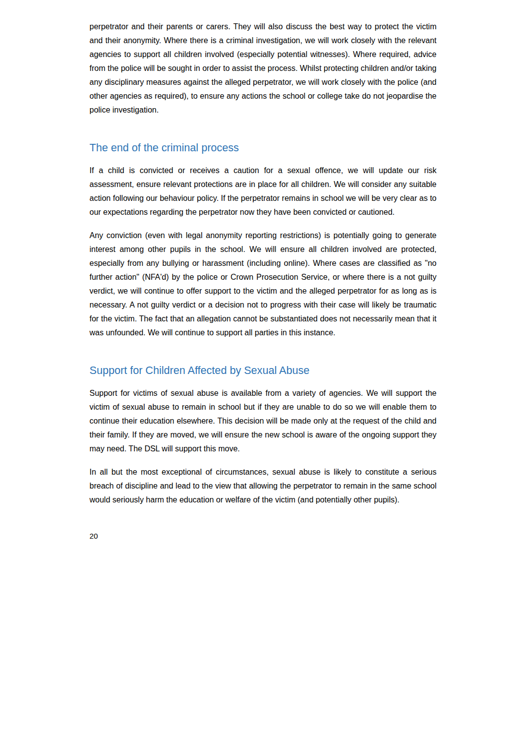perpetrator and their parents or carers. They will also discuss the best way to protect the victim and their anonymity. Where there is a criminal investigation, we will work closely with the relevant agencies to support all children involved (especially potential witnesses). Where required, advice from the police will be sought in order to assist the process. Whilst protecting children and/or taking any disciplinary measures against the alleged perpetrator, we will work closely with the police (and other agencies as required), to ensure any actions the school or college take do not jeopardise the police investigation.
The end of the criminal process
If a child is convicted or receives a caution for a sexual offence, we will update our risk assessment, ensure relevant protections are in place for all children. We will consider any suitable action following our behaviour policy. If the perpetrator remains in school we will be very clear as to our expectations regarding the perpetrator now they have been convicted or cautioned.
Any conviction (even with legal anonymity reporting restrictions) is potentially going to generate interest among other pupils in the school. We will ensure all children involved are protected, especially from any bullying or harassment (including online). Where cases are classified as "no further action" (NFA'd) by the police or Crown Prosecution Service, or where there is a not guilty verdict, we will continue to offer support to the victim and the alleged perpetrator for as long as is necessary. A not guilty verdict or a decision not to progress with their case will likely be traumatic for the victim. The fact that an allegation cannot be substantiated does not necessarily mean that it was unfounded. We will continue to support all parties in this instance.
Support for Children Affected by Sexual Abuse
Support for victims of sexual abuse is available from a variety of agencies. We will support the victim of sexual abuse to remain in school but if they are unable to do so we will enable them to continue their education elsewhere. This decision will be made only at the request of the child and their family. If they are moved, we will ensure the new school is aware of the ongoing support they may need. The DSL will support this move.
In all but the most exceptional of circumstances, sexual abuse is likely to constitute a serious breach of discipline and lead to the view that allowing the perpetrator to remain in the same school would seriously harm the education or welfare of the victim (and potentially other pupils).
20